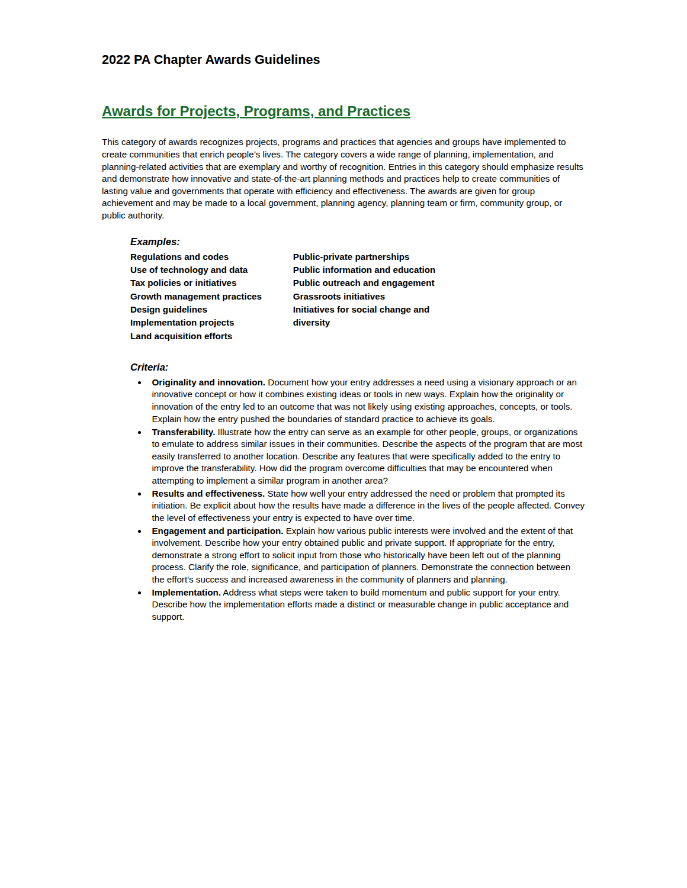2022 PA Chapter Awards Guidelines
Awards for Projects, Programs, and Practices
This category of awards recognizes projects, programs and practices that agencies and groups have implemented to create communities that enrich people’s lives. The category covers a wide range of planning, implementation, and planning-related activities that are exemplary and worthy of recognition. Entries in this category should emphasize results and demonstrate how innovative and state-of-the-art planning methods and practices help to create communities of lasting value and governments that operate with efficiency and effectiveness. The awards are given for group achievement and may be made to a local government, planning agency, planning team or firm, community group, or public authority.
Examples:
| Regulations and codes | Public-private partnerships |
| Use of technology and data | Public information and education |
| Tax policies or initiatives | Public outreach and engagement |
| Growth management practices | Grassroots initiatives |
| Design guidelines | Initiatives for social change and |
| Implementation projects | diversity |
| Land acquisition efforts | |
Criteria:
Originality and innovation. Document how your entry addresses a need using a visionary approach or an innovative concept or how it combines existing ideas or tools in new ways. Explain how the originality or innovation of the entry led to an outcome that was not likely using existing approaches, concepts, or tools. Explain how the entry pushed the boundaries of standard practice to achieve its goals.
Transferability. Illustrate how the entry can serve as an example for other people, groups, or organizations to emulate to address similar issues in their communities. Describe the aspects of the program that are most easily transferred to another location. Describe any features that were specifically added to the entry to improve the transferability. How did the program overcome difficulties that may be encountered when attempting to implement a similar program in another area?
Results and effectiveness. State how well your entry addressed the need or problem that prompted its initiation. Be explicit about how the results have made a difference in the lives of the people affected. Convey the level of effectiveness your entry is expected to have over time.
Engagement and participation. Explain how various public interests were involved and the extent of that involvement. Describe how your entry obtained public and private support. If appropriate for the entry, demonstrate a strong effort to solicit input from those who historically have been left out of the planning process. Clarify the role, significance, and participation of planners. Demonstrate the connection between the effort's success and increased awareness in the community of planners and planning.
Implementation. Address what steps were taken to build momentum and public support for your entry. Describe how the implementation efforts made a distinct or measurable change in public acceptance and support.